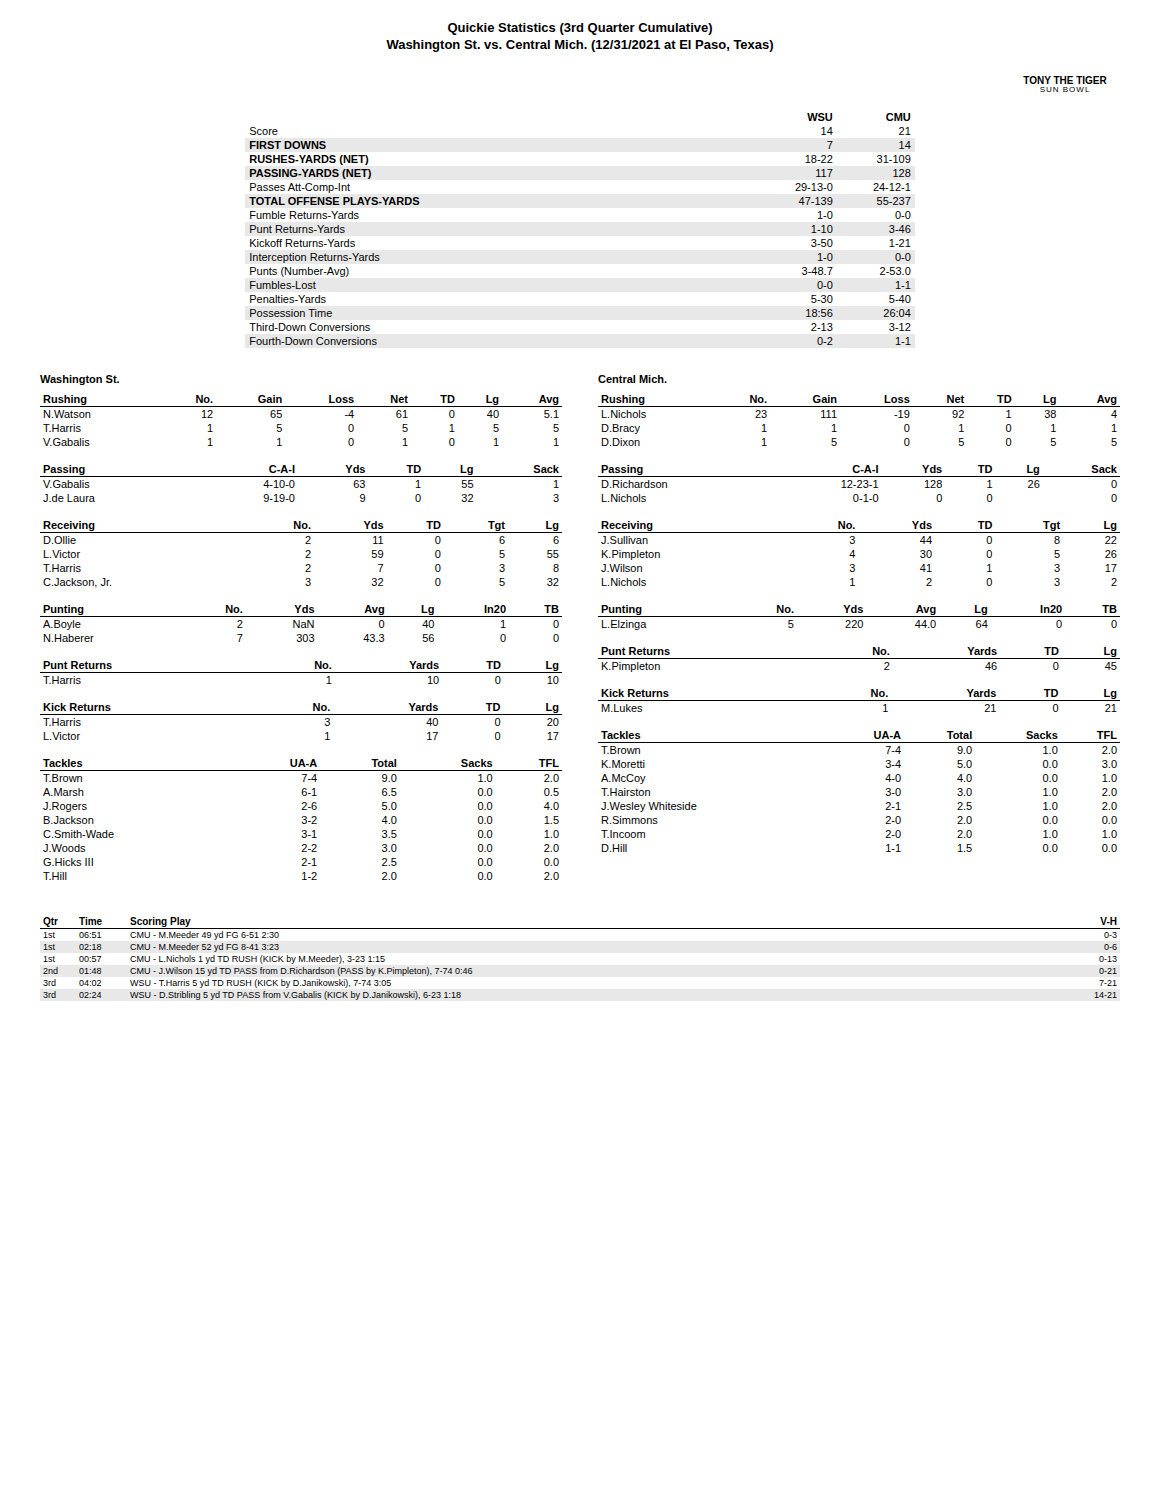TONY THE TIGER SUN BOWL
Quickie Statistics (3rd Quarter Cumulative)
Washington St. vs. Central Mich. (12/31/2021 at El Paso, Texas)
| | WSU | CMU |
| --- | --- | --- |
| Score | 14 | 21 |
| FIRST DOWNS | 7 | 14 |
| RUSHES-YARDS (NET) | 18-22 | 31-109 |
| PASSING-YARDS (NET) | 117 | 128 |
| Passes Att-Comp-Int | 29-13-0 | 24-12-1 |
| TOTAL OFFENSE PLAYS-YARDS | 47-139 | 55-237 |
| Fumble Returns-Yards | 1-0 | 0-0 |
| Punt Returns-Yards | 1-10 | 3-46 |
| Kickoff Returns-Yards | 3-50 | 1-21 |
| Interception Returns-Yards | 1-0 | 0-0 |
| Punts (Number-Avg) | 3-48.7 | 2-53.0 |
| Fumbles-Lost | 0-0 | 1-1 |
| Penalties-Yards | 5-30 | 5-40 |
| Possession Time | 18:56 | 26:04 |
| Third-Down Conversions | 2-13 | 3-12 |
| Fourth-Down Conversions | 0-2 | 1-1 |
Washington St.
| Rushing | No. | Gain | Loss | Net | TD | Lg | Avg |
| --- | --- | --- | --- | --- | --- | --- | --- |
| N.Watson | 12 | 65 | -4 | 61 | 0 | 40 | 5.1 |
| T.Harris | 1 | 5 | 0 | 5 | 1 | 5 | 5 |
| V.Gabalis | 1 | 1 | 0 | 1 | 0 | 1 | 1 |
| Passing | C-A-I | Yds | TD | Lg | Sack |
| --- | --- | --- | --- | --- | --- |
| V.Gabalis | 4-10-0 | 63 | 1 | 55 | 1 |
| J.de Laura | 9-19-0 | 9 | 0 | 32 | 3 |
| Receiving | No. | Yds | TD | Tgt | Lg |
| --- | --- | --- | --- | --- | --- |
| D.Ollie | 2 | 11 | 0 | 6 | 6 |
| L.Victor | 2 | 59 | 0 | 5 | 55 |
| T.Harris | 2 | 7 | 0 | 3 | 8 |
| C.Jackson, Jr. | 3 | 32 | 0 | 5 | 32 |
| Punting | No. | Yds | Avg | Lg | In20 | TB |
| --- | --- | --- | --- | --- | --- | --- |
| A.Boyle | 2 | NaN | 0 | 40 | 1 | 0 |
| N.Haberer | 7 | 303 | 43.3 | 56 | 0 | 0 |
| Punt Returns | No. | Yards | TD | Lg |
| --- | --- | --- | --- | --- |
| T.Harris | 1 | 10 | 0 | 10 |
| Kick Returns | No. | Yards | TD | Lg |
| --- | --- | --- | --- | --- |
| T.Harris | 3 | 40 | 0 | 20 |
| L.Victor | 1 | 17 | 0 | 17 |
| Tackles | UA-A | Total | Sacks | TFL |
| --- | --- | --- | --- | --- |
| T.Brown | 7-4 | 9.0 | 1.0 | 2.0 |
| A.Marsh | 6-1 | 6.5 | 0.0 | 0.5 |
| J.Rogers | 2-6 | 5.0 | 0.0 | 4.0 |
| B.Jackson | 3-2 | 4.0 | 0.0 | 1.5 |
| C.Smith-Wade | 3-1 | 3.5 | 0.0 | 1.0 |
| J.Woods | 2-2 | 3.0 | 0.0 | 2.0 |
| G.Hicks III | 2-1 | 2.5 | 0.0 | 0.0 |
| T.Hill | 1-2 | 2.0 | 0.0 | 2.0 |
Central Mich.
| Rushing | No. | Gain | Loss | Net | TD | Lg | Avg |
| --- | --- | --- | --- | --- | --- | --- | --- |
| L.Nichols | 23 | 111 | -19 | 92 | 1 | 38 | 4 |
| D.Bracy | 1 | 1 | 0 | 1 | 0 | 1 | 1 |
| D.Dixon | 1 | 5 | 0 | 5 | 0 | 5 | 5 |
| Passing | C-A-I | Yds | TD | Lg | Sack |
| --- | --- | --- | --- | --- | --- |
| D.Richardson | 12-23-1 | 128 | 1 | 26 | 0 |
| L.Nichols | 0-1-0 | 0 | 0 | | 0 |
| Receiving | No. | Yds | TD | Tgt | Lg |
| --- | --- | --- | --- | --- | --- |
| J.Sullivan | 3 | 44 | 0 | 8 | 22 |
| K.Pimpleton | 4 | 30 | 0 | 5 | 26 |
| J.Wilson | 3 | 41 | 1 | 3 | 17 |
| L.Nichols | 1 | 2 | 0 | 3 | 2 |
| Punting | No. | Yds | Avg | Lg | In20 | TB |
| --- | --- | --- | --- | --- | --- | --- |
| L.Elzinga | 5 | 220 | 44.0 | 64 | 0 | 0 |
| Punt Returns | No. | Yards | TD | Lg |
| --- | --- | --- | --- | --- |
| K.Pimpleton | 2 | 46 | 0 | 45 |
| Kick Returns | No. | Yards | TD | Lg |
| --- | --- | --- | --- | --- |
| M.Lukes | 1 | 21 | 0 | 21 |
| Tackles | UA-A | Total | Sacks | TFL |
| --- | --- | --- | --- | --- |
| T.Brown | 7-4 | 9.0 | 1.0 | 2.0 |
| K.Moretti | 3-4 | 5.0 | 0.0 | 3.0 |
| A.McCoy | 4-0 | 4.0 | 0.0 | 1.0 |
| T.Hairston | 3-0 | 3.0 | 1.0 | 2.0 |
| J.Wesley Whiteside | 2-1 | 2.5 | 1.0 | 2.0 |
| R.Simmons | 2-0 | 2.0 | 0.0 | 0.0 |
| T.Incoom | 2-0 | 2.0 | 1.0 | 1.0 |
| D.Hill | 1-1 | 1.5 | 0.0 | 0.0 |
| Qtr | Time | Scoring Play | V-H |
| --- | --- | --- | --- |
| 1st | 06:51 | CMU - M.Meeder 49 yd FG 6-51 2:30 | 0-3 |
| 1st | 02:18 | CMU - M.Meeder 52 yd FG 8-41 3:23 | 0-6 |
| 1st | 00:57 | CMU - L.Nichols 1 yd TD RUSH (KICK by M.Meeder), 3-23 1:15 | 0-13 |
| 2nd | 01:48 | CMU - J.Wilson 15 yd TD PASS from D.Richardson (PASS by K.Pimpleton), 7-74 0:46 | 0-21 |
| 3rd | 04:02 | WSU - T.Harris 5 yd TD RUSH (KICK by D.Janikowski), 7-74 3:05 | 7-21 |
| 3rd | 02:24 | WSU - D.Stribling 5 yd TD PASS from V.Gabalis (KICK by D.Janikowski), 6-23 1:18 | 14-21 |